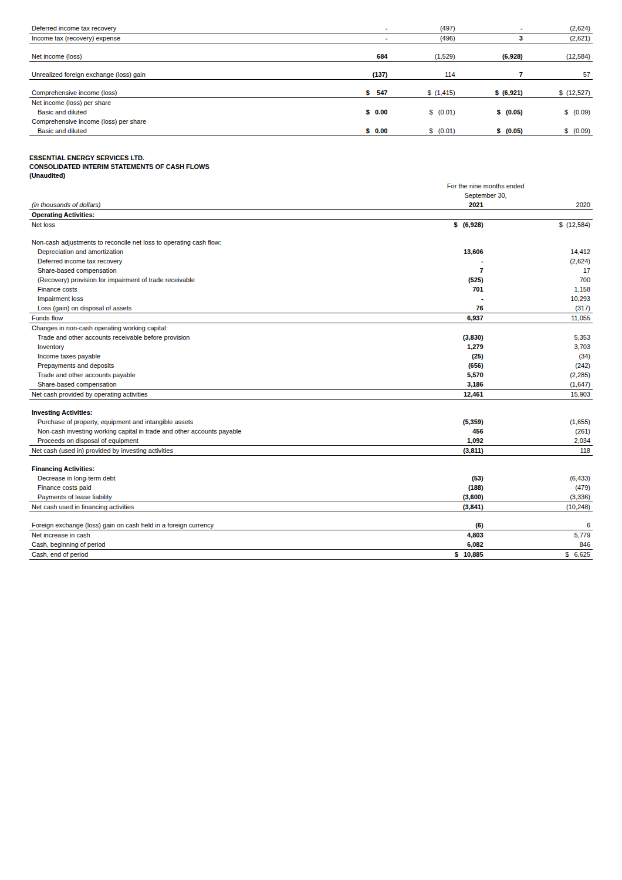| Deferred income tax recovery | - | (497) | - | (2,624) |
| Income tax (recovery) expense | - | (496) | 3 | (2,621) |
| Net income (loss) | 684 | (1,529) | (6,928) | (12,584) |
| Unrealized foreign exchange (loss) gain | (137) | 114 | 7 | 57 |
| Comprehensive income (loss) | $ 547 | $ (1,415) | $ (6,921) | $ (12,527) |
| Net income (loss) per share | | | | |
| Basic and diluted | $ 0.00 | $ (0.01) | $ (0.05) | $ (0.09) |
| Comprehensive income (loss) per share | | | | |
| Basic and diluted | $ 0.00 | $ (0.01) | $ (0.05) | $ (0.09) |
ESSENTIAL ENERGY SERVICES LTD.
CONSOLIDATED INTERIM STATEMENTS OF CASH FLOWS
(Unaudited)
| | For the nine months ended |
| | September 30, |
| (in thousands of dollars) | 2021 | 2020 |
| Operating Activities: | | |
| Net loss | $ (6,928) | $ (12,584) |
| Non-cash adjustments to reconcile net loss to operating cash flow: | | |
| Depreciation and amortization | 13,606 | 14,412 |
| Deferred income tax recovery | - | (2,624) |
| Share-based compensation | 7 | 17 |
| (Recovery) provision for impairment of trade receivable | (525) | 700 |
| Finance costs | 701 | 1,158 |
| Impairment loss | - | 10,293 |
| Loss (gain) on disposal of assets | 76 | (317) |
| Funds flow | 6,937 | 11,055 |
| Changes in non-cash operating working capital: | | |
| Trade and other accounts receivable before provision | (3,830) | 5,353 |
| Inventory | 1,279 | 3,703 |
| Income taxes payable | (25) | (34) |
| Prepayments and deposits | (656) | (242) |
| Trade and other accounts payable | 5,570 | (2,285) |
| Share-based compensation | 3,186 | (1,647) |
| Net cash provided by operating activities | 12,461 | 15,903 |
| Investing Activities: | | |
| Purchase of property, equipment and intangible assets | (5,359) | (1,655) |
| Non-cash investing working capital in trade and other accounts payable | 456 | (261) |
| Proceeds on disposal of equipment | 1,092 | 2,034 |
| Net cash (used in) provided by investing activities | (3,811) | 118 |
| Financing Activities: | | |
| Decrease in long-term debt | (53) | (6,433) |
| Finance costs paid | (188) | (479) |
| Payments of lease liability | (3,600) | (3,336) |
| Net cash used in financing activities | (3,841) | (10,248) |
| Foreign exchange (loss) gain on cash held in a foreign currency | (6) | 6 |
| Net increase in cash | 4,803 | 5,779 |
| Cash, beginning of period | 6,082 | 846 |
| Cash, end of period | $ 10,885 | $ 6,625 |